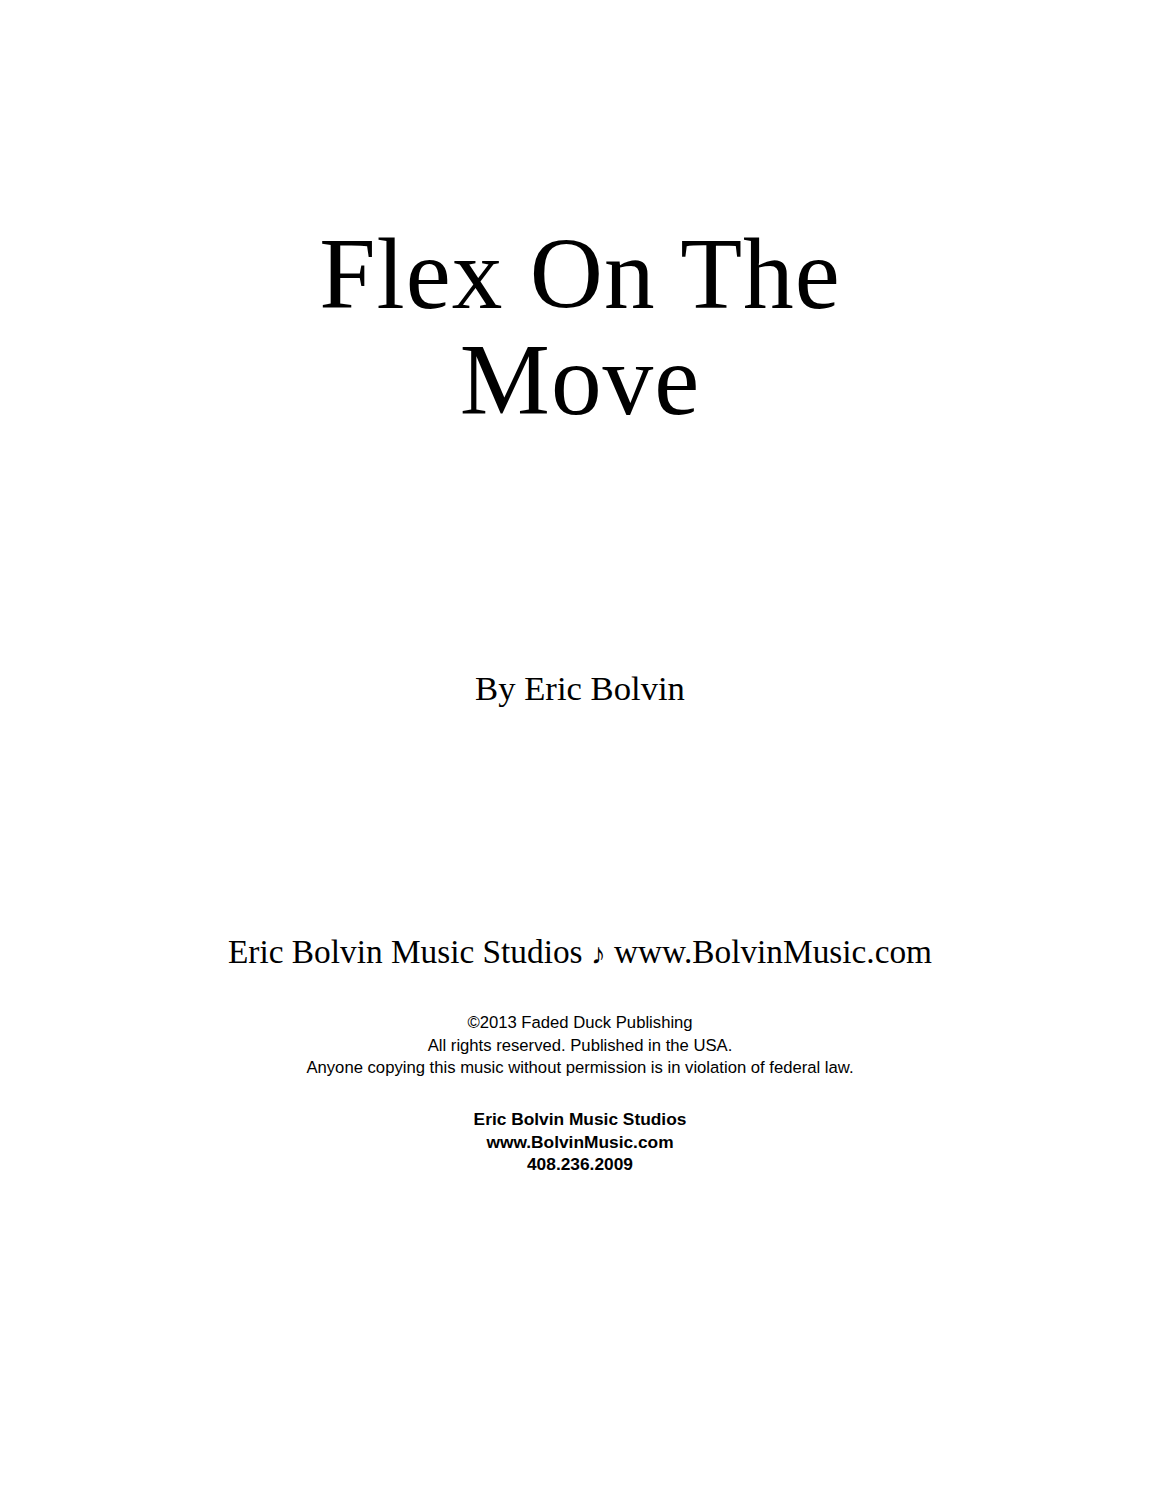Flex On The Move
By Eric Bolvin
Eric Bolvin Music Studios ♪ www.BolvinMusic.com
©2013 Faded Duck Publishing
All rights reserved. Published in the USA.
Anyone copying this music without permission is in violation of federal law.
Eric Bolvin Music Studios
www.BolvinMusic.com
408.236.2009